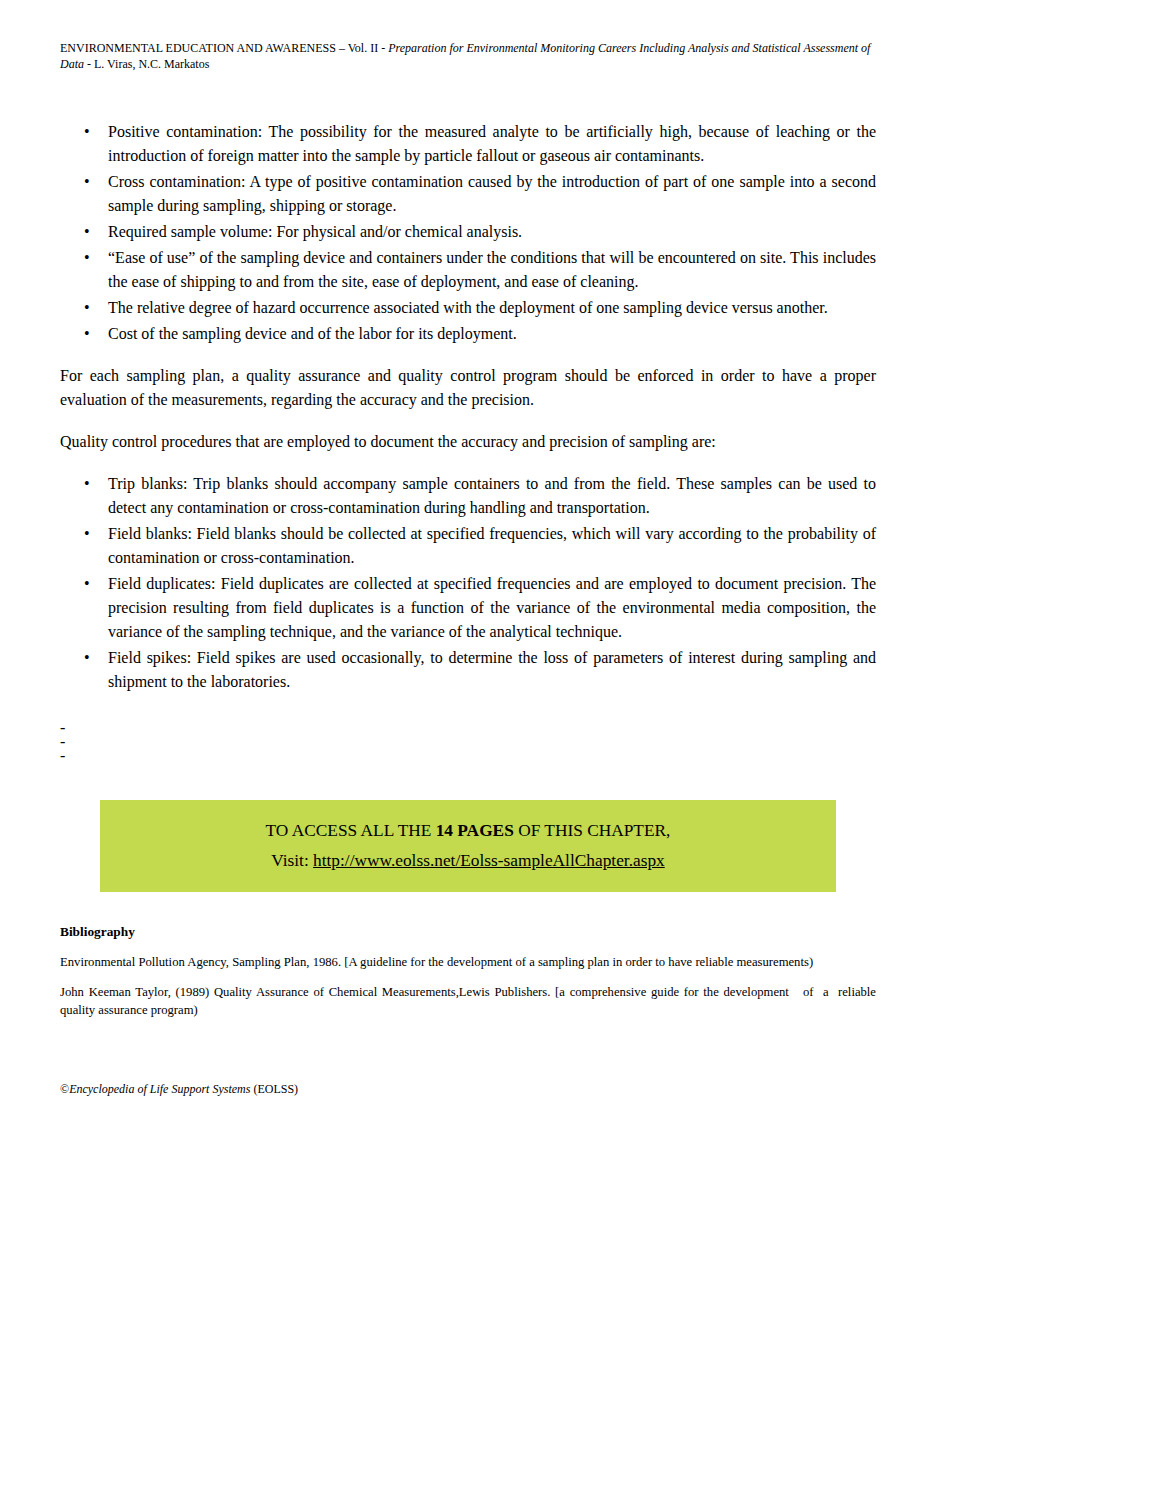ENVIRONMENTAL EDUCATION AND AWARENESS – Vol. II - Preparation for Environmental Monitoring Careers Including Analysis and Statistical Assessment of Data - L. Viras, N.C. Markatos
Positive contamination: The possibility for the measured analyte to be artificially high, because of leaching or the introduction of foreign matter into the sample by particle fallout or gaseous air contaminants.
Cross contamination: A type of positive contamination caused by the introduction of part of one sample into a second sample during sampling, shipping or storage.
Required sample volume: For physical and/or chemical analysis.
“Ease of use” of the sampling device and containers under the conditions that will be encountered on site. This includes the ease of shipping to and from the site, ease of deployment, and ease of cleaning.
The relative degree of hazard occurrence associated with the deployment of one sampling device versus another.
Cost of the sampling device and of the labor for its deployment.
For each sampling plan, a quality assurance and quality control program should be enforced in order to have a proper evaluation of the measurements, regarding the accuracy and the precision.
Quality control procedures that are employed to document the accuracy and precision of sampling are:
Trip blanks: Trip blanks should accompany sample containers to and from the field. These samples can be used to detect any contamination or cross-contamination during handling and transportation.
Field blanks: Field blanks should be collected at specified frequencies, which will vary according to the probability of contamination or cross-contamination.
Field duplicates: Field duplicates are collected at specified frequencies and are employed to document precision. The precision resulting from field duplicates is a function of the variance of the environmental media composition, the variance of the sampling technique, and the variance of the analytical technique.
Field spikes: Field spikes are used occasionally, to determine the loss of parameters of interest during sampling and shipment to the laboratories.
-
-
-
TO ACCESS ALL THE 14 PAGES OF THIS CHAPTER,
Visit: http://www.eolss.net/Eolss-sampleAllChapter.aspx
Bibliography
Environmental Pollution Agency, Sampling Plan, 1986. [A guideline for the development of a sampling plan in order to have reliable measurements)
John Keeman Taylor, (1989) Quality Assurance of Chemical Measurements,Lewis Publishers. [a comprehensive guide for the development of a reliable quality assurance program)
©Encyclopedia of Life Support Systems (EOLSS)